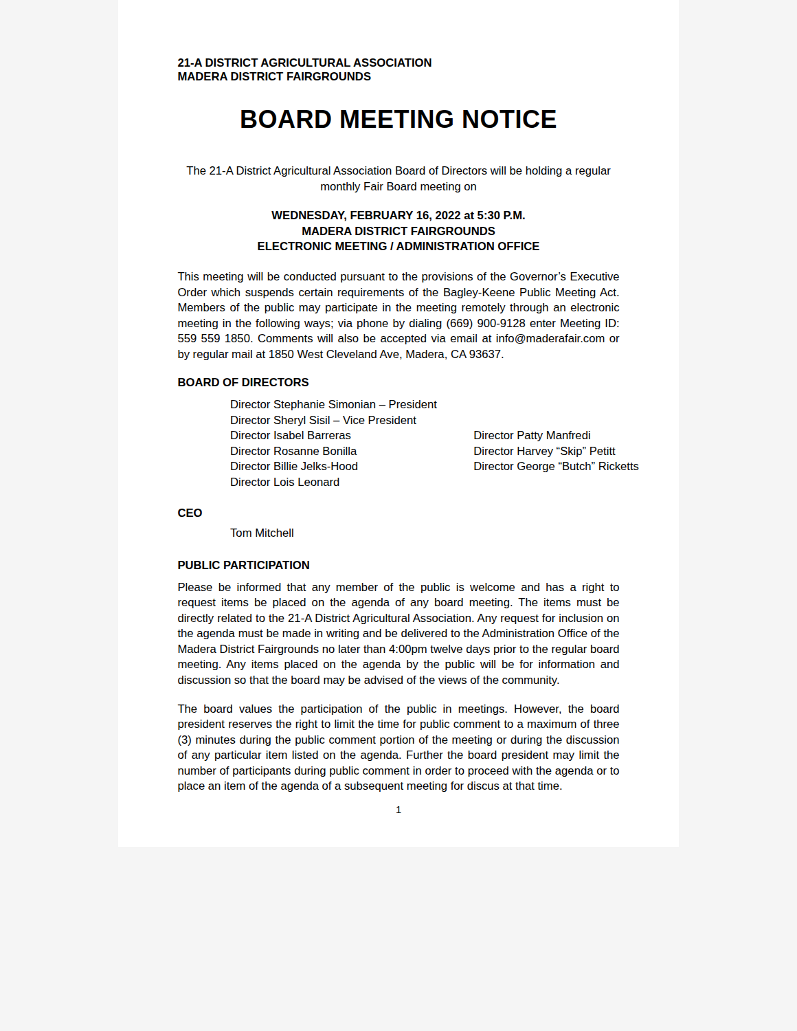21-A DISTRICT AGRICULTURAL ASSOCIATION
MADERA DISTRICT FAIRGROUNDS
BOARD MEETING NOTICE
The 21-A District Agricultural Association Board of Directors will be holding a regular monthly Fair Board meeting on
WEDNESDAY, FEBRUARY 16, 2022 at 5:30 P.M.
MADERA DISTRICT FAIRGROUNDS
ELECTRONIC MEETING / ADMINISTRATION OFFICE
This meeting will be conducted pursuant to the provisions of the Governor’s Executive Order which suspends certain requirements of the Bagley-Keene Public Meeting Act. Members of the public may participate in the meeting remotely through an electronic meeting in the following ways; via phone by dialing (669) 900-9128 enter Meeting ID: 559 559 1850. Comments will also be accepted via email at info@maderafair.com or by regular mail at 1850 West Cleveland Ave, Madera, CA 93637.
Board of Directors
| Director Stephanie Simonian – President | |
| Director Sheryl Sisil – Vice President | |
| Director Isabel Barreras | Director Patty Manfredi |
| Director Rosanne Bonilla | Director Harvey “Skip” Petitt |
| Director Billie Jelks-Hood | Director George “Butch” Ricketts |
| Director Lois Leonard | |
CEO
Tom Mitchell
Public Participation
Please be informed that any member of the public is welcome and has a right to request items be placed on the agenda of any board meeting. The items must be directly related to the 21-A District Agricultural Association. Any request for inclusion on the agenda must be made in writing and be delivered to the Administration Office of the Madera District Fairgrounds no later than 4:00pm twelve days prior to the regular board meeting. Any items placed on the agenda by the public will be for information and discussion so that the board may be advised of the views of the community.
The board values the participation of the public in meetings. However, the board president reserves the right to limit the time for public comment to a maximum of three (3) minutes during the public comment portion of the meeting or during the discussion of any particular item listed on the agenda. Further the board president may limit the number of participants during public comment in order to proceed with the agenda or to place an item of the agenda of a subsequent meeting for discus at that time.
1